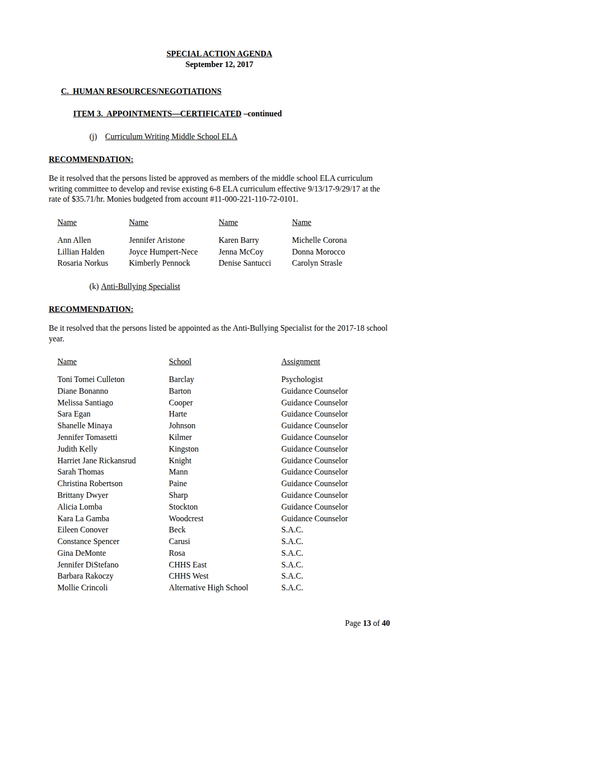SPECIAL ACTION AGENDA
September 12, 2017
C. HUMAN RESOURCES/NEGOTIATIONS
ITEM 3. APPOINTMENTS—CERTIFICATED –continued
(j) Curriculum Writing Middle School ELA
RECOMMENDATION:
Be it resolved that the persons listed be approved as members of the middle school ELA curriculum writing committee to develop and revise existing 6-8 ELA curriculum effective 9/13/17-9/29/17 at the rate of $35.71/hr. Monies budgeted from account #11-000-221-110-72-0101.
| Name | Name | Name | Name |
| --- | --- | --- | --- |
| Ann Allen | Jennifer Aristone | Karen Barry | Michelle Corona |
| Lillian Halden | Joyce Humpert-Nece | Jenna McCoy | Donna Morocco |
| Rosaria Norkus | Kimberly Pennock | Denise Santucci | Carolyn Strasle |
(k) Anti-Bullying Specialist
RECOMMENDATION:
Be it resolved that the persons listed be appointed as the Anti-Bullying Specialist for the 2017-18 school year.
| Name | School | Assignment |
| --- | --- | --- |
| Toni Tomei Culleton | Barclay | Psychologist |
| Diane Bonanno | Barton | Guidance Counselor |
| Melissa Santiago | Cooper | Guidance Counselor |
| Sara Egan | Harte | Guidance Counselor |
| Shanelle Minaya | Johnson | Guidance Counselor |
| Jennifer Tomasetti | Kilmer | Guidance Counselor |
| Judith Kelly | Kingston | Guidance Counselor |
| Harriet Jane Rickansrud | Knight | Guidance Counselor |
| Sarah Thomas | Mann | Guidance Counselor |
| Christina Robertson | Paine | Guidance Counselor |
| Brittany Dwyer | Sharp | Guidance Counselor |
| Alicia Lomba | Stockton | Guidance Counselor |
| Kara La Gamba | Woodcrest | Guidance Counselor |
| Eileen Conover | Beck | S.A.C. |
| Constance Spencer | Carusi | S.A.C. |
| Gina DeMonte | Rosa | S.A.C. |
| Jennifer DiStefano | CHHS East | S.A.C. |
| Barbara Rakoczy | CHHS West | S.A.C. |
| Mollie Crincoli | Alternative High School | S.A.C. |
Page 13 of 40